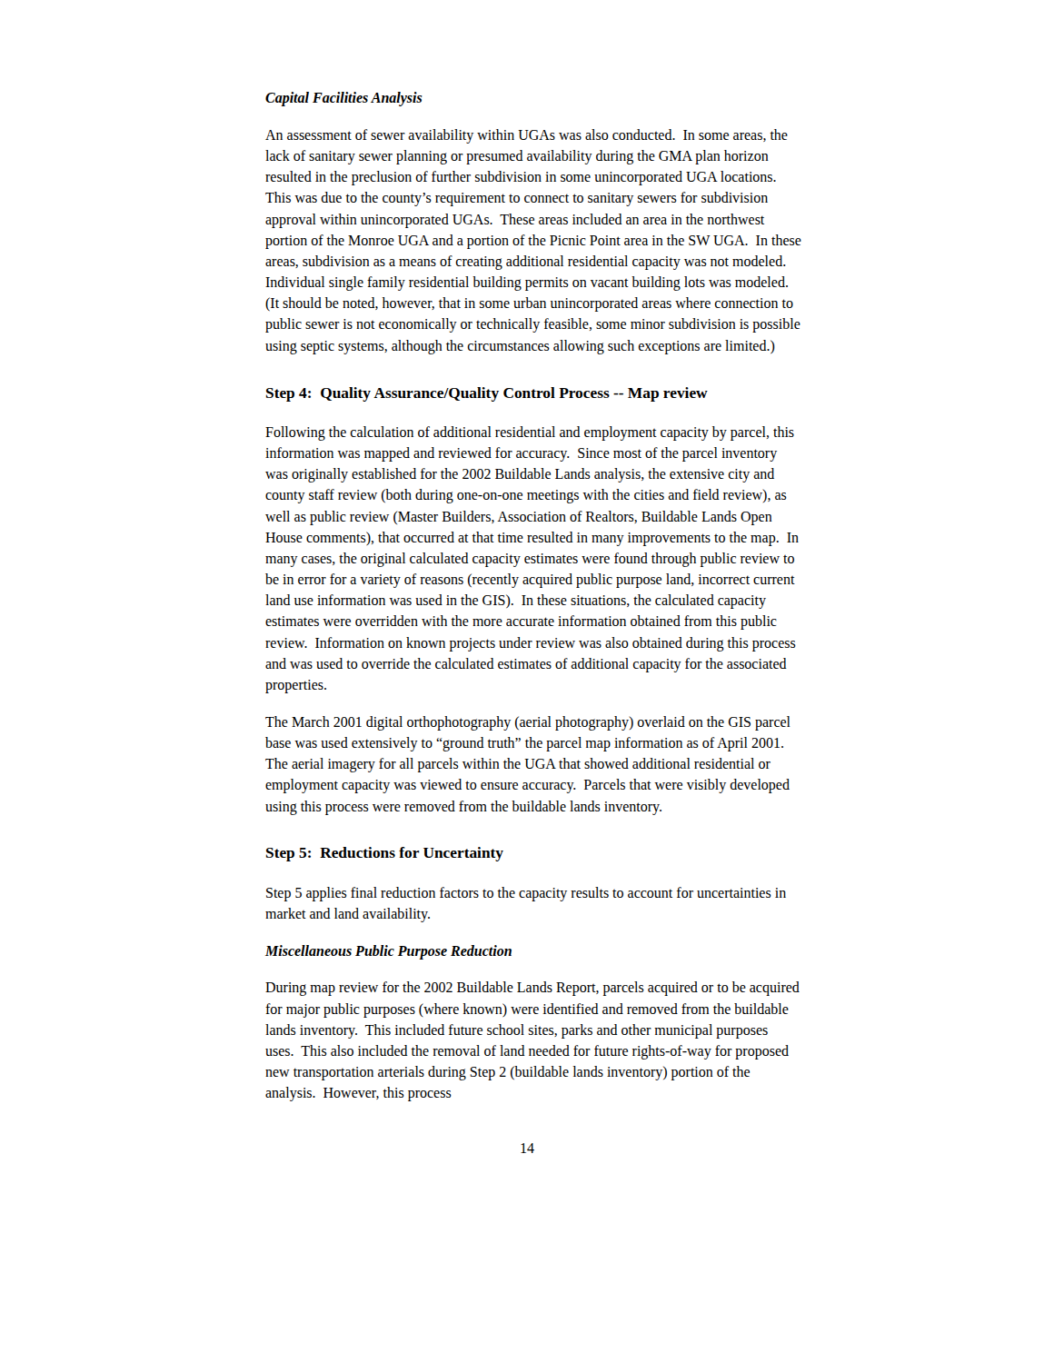Capital Facilities Analysis
An assessment of sewer availability within UGAs was also conducted. In some areas, the lack of sanitary sewer planning or presumed availability during the GMA plan horizon resulted in the preclusion of further subdivision in some unincorporated UGA locations. This was due to the county’s requirement to connect to sanitary sewers for subdivision approval within unincorporated UGAs. These areas included an area in the northwest portion of the Monroe UGA and a portion of the Picnic Point area in the SW UGA. In these areas, subdivision as a means of creating additional residential capacity was not modeled. Individual single family residential building permits on vacant building lots was modeled. (It should be noted, however, that in some urban unincorporated areas where connection to public sewer is not economically or technically feasible, some minor subdivision is possible using septic systems, although the circumstances allowing such exceptions are limited.)
Step 4: Quality Assurance/Quality Control Process -- Map review
Following the calculation of additional residential and employment capacity by parcel, this information was mapped and reviewed for accuracy. Since most of the parcel inventory was originally established for the 2002 Buildable Lands analysis, the extensive city and county staff review (both during one-on-one meetings with the cities and field review), as well as public review (Master Builders, Association of Realtors, Buildable Lands Open House comments), that occurred at that time resulted in many improvements to the map. In many cases, the original calculated capacity estimates were found through public review to be in error for a variety of reasons (recently acquired public purpose land, incorrect current land use information was used in the GIS). In these situations, the calculated capacity estimates were overridden with the more accurate information obtained from this public review. Information on known projects under review was also obtained during this process and was used to override the calculated estimates of additional capacity for the associated properties.
The March 2001 digital orthophotography (aerial photography) overlaid on the GIS parcel base was used extensively to “ground truth” the parcel map information as of April 2001. The aerial imagery for all parcels within the UGA that showed additional residential or employment capacity was viewed to ensure accuracy. Parcels that were visibly developed using this process were removed from the buildable lands inventory.
Step 5: Reductions for Uncertainty
Step 5 applies final reduction factors to the capacity results to account for uncertainties in market and land availability.
Miscellaneous Public Purpose Reduction
During map review for the 2002 Buildable Lands Report, parcels acquired or to be acquired for major public purposes (where known) were identified and removed from the buildable lands inventory. This included future school sites, parks and other municipal purposes uses. This also included the removal of land needed for future rights-of-way for proposed new transportation arterials during Step 2 (buildable lands inventory) portion of the analysis. However, this process
14